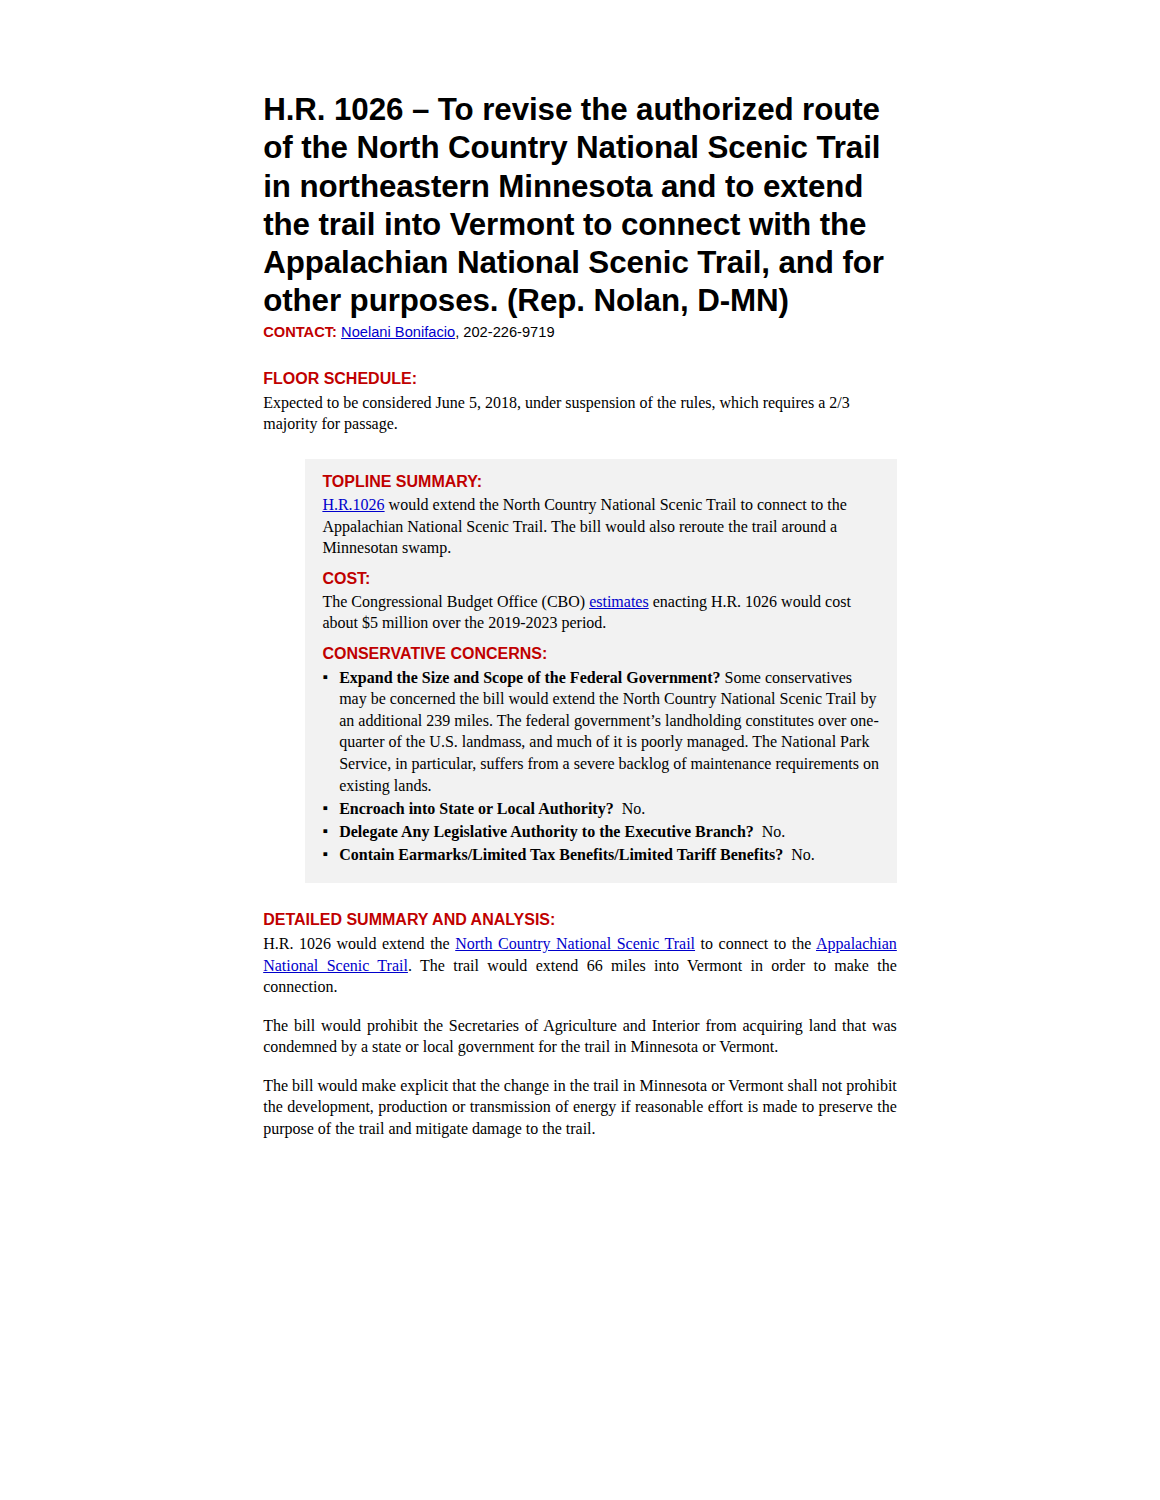H.R. 1026 – To revise the authorized route of the North Country National Scenic Trail in northeastern Minnesota and to extend the trail into Vermont to connect with the Appalachian National Scenic Trail, and for other purposes. (Rep. Nolan, D-MN)
CONTACT: Noelani Bonifacio, 202-226-9719
FLOOR SCHEDULE:
Expected to be considered June 5, 2018, under suspension of the rules, which requires a 2/3 majority for passage.
TOPLINE SUMMARY:
H.R.1026 would extend the North Country National Scenic Trail to connect to the Appalachian National Scenic Trail. The bill would also reroute the trail around a Minnesotan swamp.
COST:
The Congressional Budget Office (CBO) estimates enacting H.R. 1026 would cost about $5 million over the 2019-2023 period.
CONSERVATIVE CONCERNS:
Expand the Size and Scope of the Federal Government? Some conservatives may be concerned the bill would extend the North Country National Scenic Trail by an additional 239 miles. The federal government’s landholding constitutes over one-quarter of the U.S. landmass, and much of it is poorly managed. The National Park Service, in particular, suffers from a severe backlog of maintenance requirements on existing lands.
Encroach into State or Local Authority? No.
Delegate Any Legislative Authority to the Executive Branch? No.
Contain Earmarks/Limited Tax Benefits/Limited Tariff Benefits? No.
DETAILED SUMMARY AND ANALYSIS:
H.R. 1026 would extend the North Country National Scenic Trail to connect to the Appalachian National Scenic Trail. The trail would extend 66 miles into Vermont in order to make the connection.
The bill would prohibit the Secretaries of Agriculture and Interior from acquiring land that was condemned by a state or local government for the trail in Minnesota or Vermont.
The bill would make explicit that the change in the trail in Minnesota or Vermont shall not prohibit the development, production or transmission of energy if reasonable effort is made to preserve the purpose of the trail and mitigate damage to the trail.